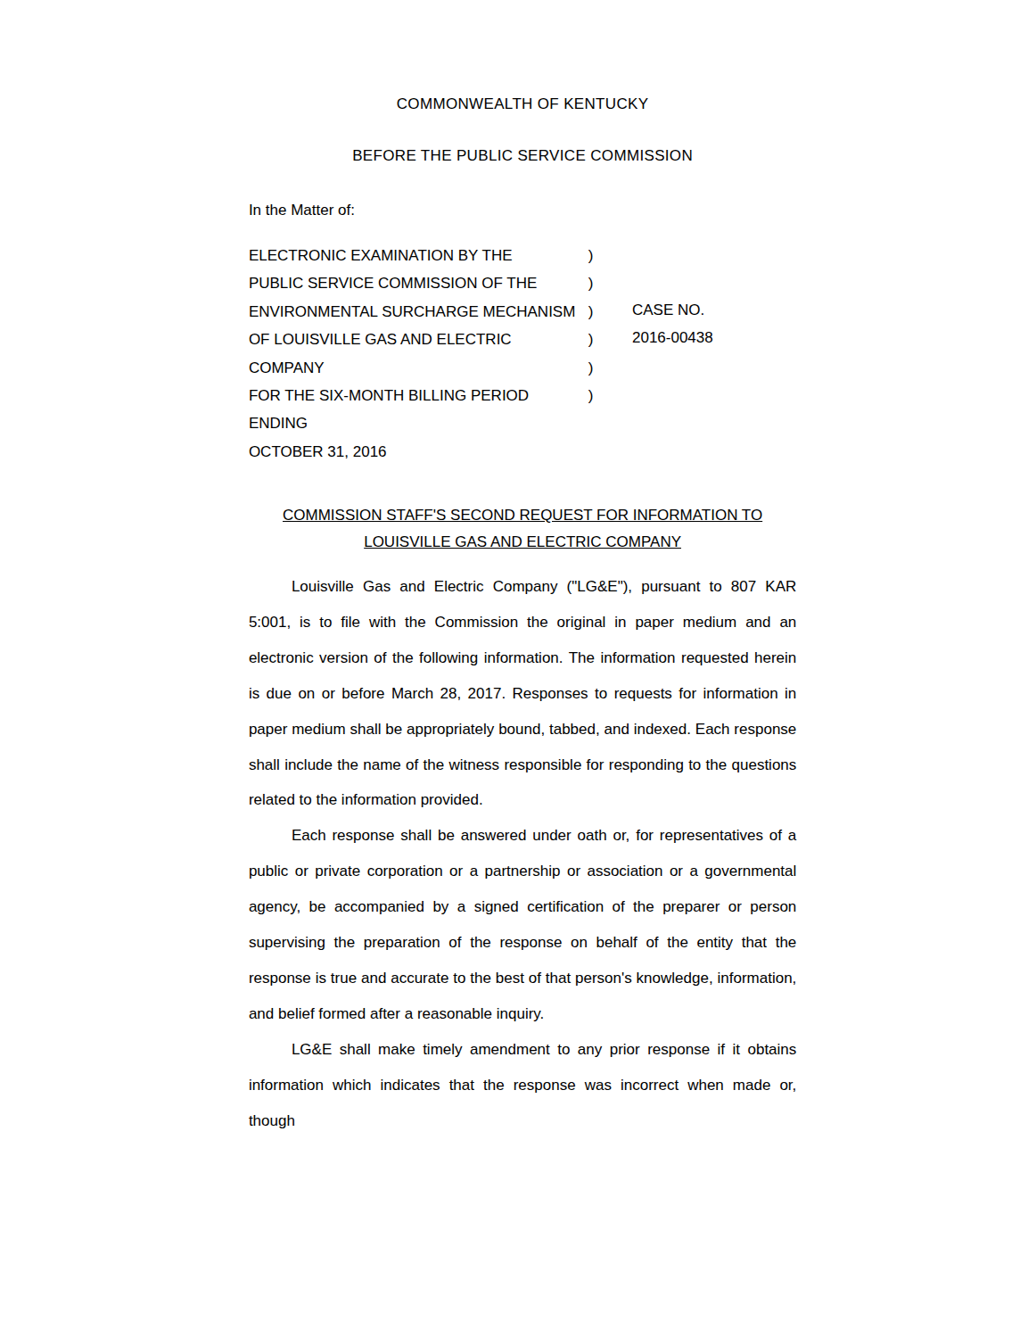COMMONWEALTH OF KENTUCKY
BEFORE THE PUBLIC SERVICE COMMISSION
In the Matter of:
| ELECTRONIC EXAMINATION BY THE PUBLIC SERVICE COMMISSION OF THE ENVIRONMENTAL SURCHARGE MECHANISM OF LOUISVILLE GAS AND ELECTRIC COMPANY FOR THE SIX-MONTH BILLING PERIOD ENDING OCTOBER 31, 2016 | ) ) ) ) ) ) | CASE NO. 2016-00438 |
COMMISSION STAFF'S SECOND REQUEST FOR INFORMATION TO
LOUISVILLE GAS AND ELECTRIC COMPANY
Louisville Gas and Electric Company ("LG&E"), pursuant to 807 KAR 5:001, is to file with the Commission the original in paper medium and an electronic version of the following information. The information requested herein is due on or before March 28, 2017. Responses to requests for information in paper medium shall be appropriately bound, tabbed, and indexed. Each response shall include the name of the witness responsible for responding to the questions related to the information provided.
Each response shall be answered under oath or, for representatives of a public or private corporation or a partnership or association or a governmental agency, be accompanied by a signed certification of the preparer or person supervising the preparation of the response on behalf of the entity that the response is true and accurate to the best of that person's knowledge, information, and belief formed after a reasonable inquiry.
LG&E shall make timely amendment to any prior response if it obtains information which indicates that the response was incorrect when made or, though